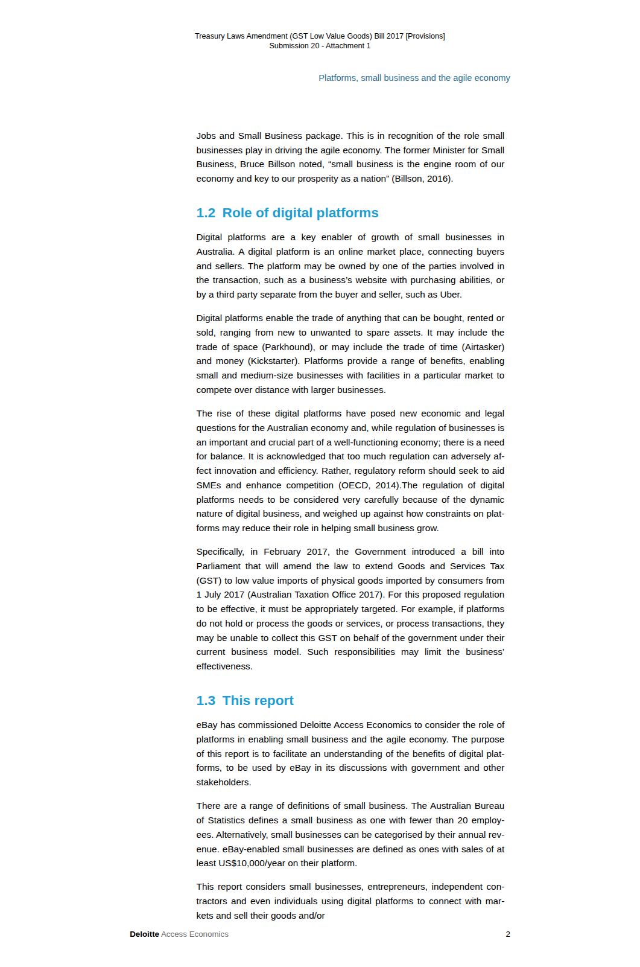Treasury Laws Amendment (GST Low Value Goods) Bill 2017 [Provisions]
Submission 20 - Attachment 1
Platforms, small business and the agile economy
Jobs and Small Business package. This is in recognition of the role small businesses play in driving the agile economy. The former Minister for Small Business, Bruce Billson noted, “small business is the engine room of our economy and key to our prosperity as a nation” (Billson, 2016).
1.2 Role of digital platforms
Digital platforms are a key enabler of growth of small businesses in Australia. A digital platform is an online market place, connecting buyers and sellers. The platform may be owned by one of the parties involved in the transaction, such as a business’s website with purchasing abilities, or by a third party separate from the buyer and seller, such as Uber.
Digital platforms enable the trade of anything that can be bought, rented or sold, ranging from new to unwanted to spare assets. It may include the trade of space (Parkhound), or may include the trade of time (Airtasker) and money (Kickstarter). Platforms provide a range of benefits, enabling small and medium-size businesses with facilities in a particular market to compete over distance with larger businesses.
The rise of these digital platforms have posed new economic and legal questions for the Australian economy and, while regulation of businesses is an important and crucial part of a well-functioning economy; there is a need for balance. It is acknowledged that too much regulation can adversely affect innovation and efficiency. Rather, regulatory reform should seek to aid SMEs and enhance competition (OECD, 2014).The regulation of digital platforms needs to be considered very carefully because of the dynamic nature of digital business, and weighed up against how constraints on platforms may reduce their role in helping small business grow.
Specifically, in February 2017, the Government introduced a bill into Parliament that will amend the law to extend Goods and Services Tax (GST) to low value imports of physical goods imported by consumers from 1 July 2017 (Australian Taxation Office 2017). For this proposed regulation to be effective, it must be appropriately targeted. For example, if platforms do not hold or process the goods or services, or process transactions, they may be unable to collect this GST on behalf of the government under their current business model. Such responsibilities may limit the business’ effectiveness.
1.3 This report
eBay has commissioned Deloitte Access Economics to consider the role of platforms in enabling small business and the agile economy. The purpose of this report is to facilitate an understanding of the benefits of digital platforms, to be used by eBay in its discussions with government and other stakeholders.
There are a range of definitions of small business. The Australian Bureau of Statistics defines a small business as one with fewer than 20 employees. Alternatively, small businesses can be categorised by their annual revenue. eBay-enabled small businesses are defined as ones with sales of at least US$10,000/year on their platform.
This report considers small businesses, entrepreneurs, independent contractors and even individuals using digital platforms to connect with markets and sell their goods and/or
Deloitte Access Economics
2